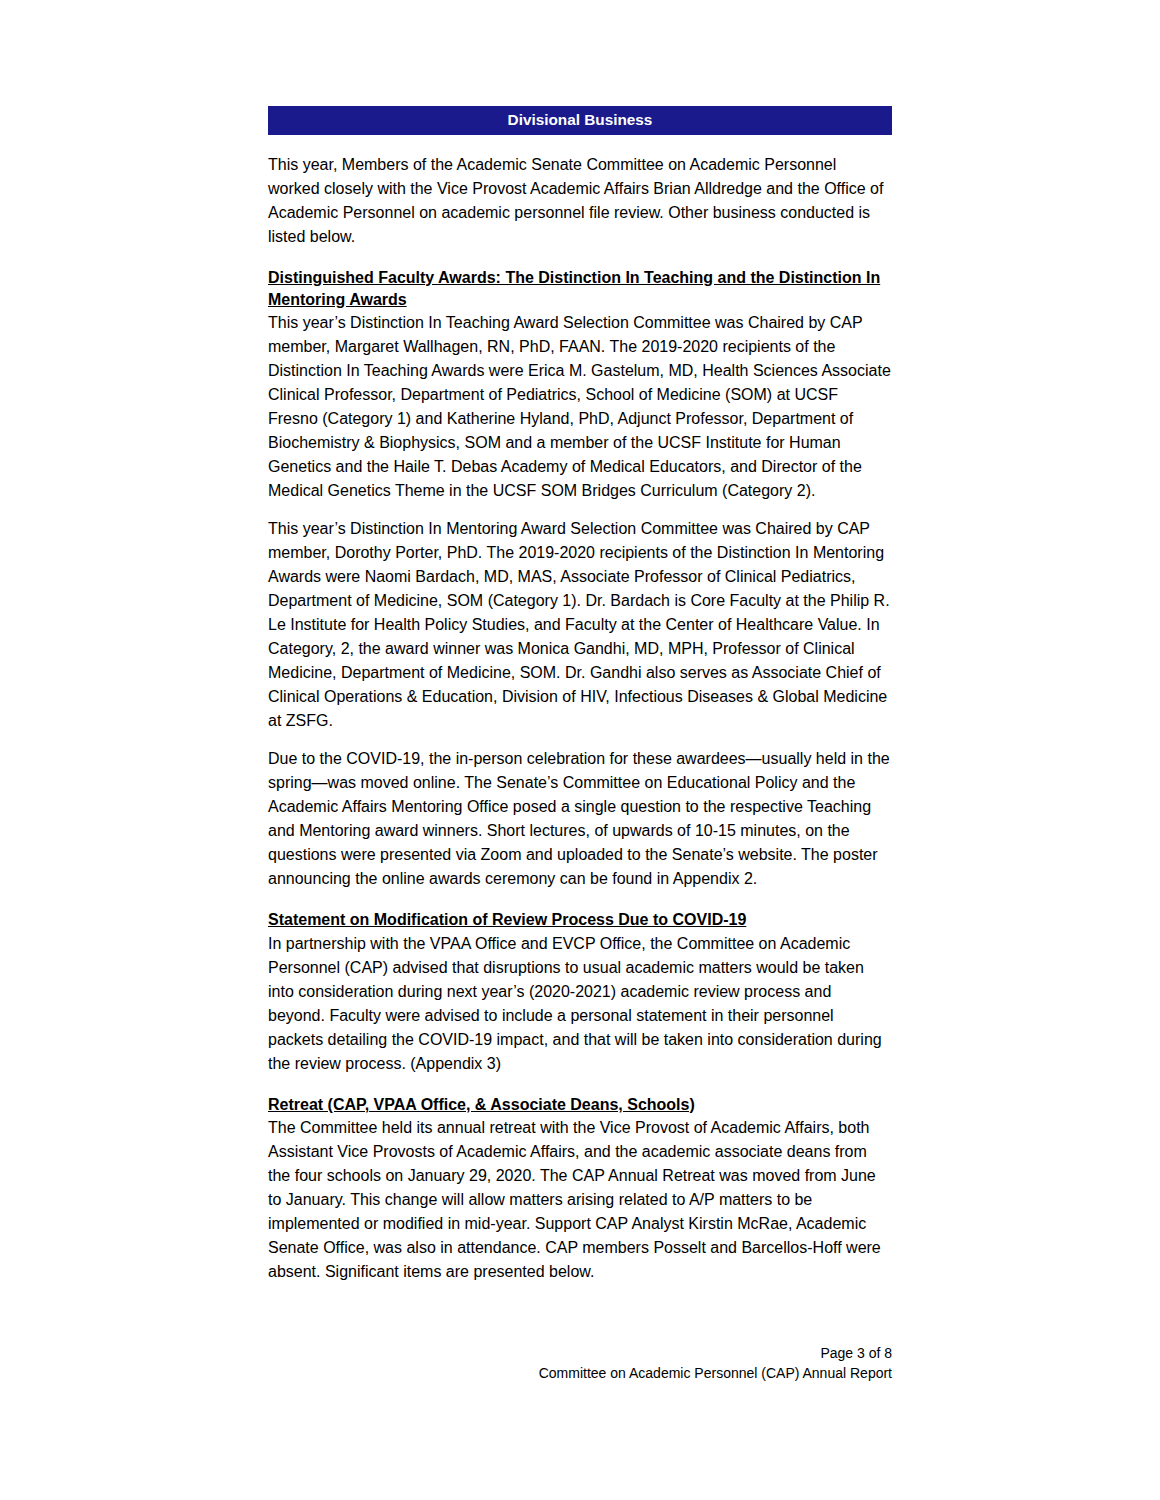Divisional Business
This year, Members of the Academic Senate Committee on Academic Personnel worked closely with the Vice Provost Academic Affairs Brian Alldredge and the Office of Academic Personnel on academic personnel file review. Other business conducted is listed below.
Distinguished Faculty Awards: The Distinction In Teaching and the Distinction In Mentoring Awards
This year’s Distinction In Teaching Award Selection Committee was Chaired by CAP member, Margaret Wallhagen, RN, PhD, FAAN. The 2019-2020 recipients of the Distinction In Teaching Awards were Erica M. Gastelum, MD, Health Sciences Associate Clinical Professor, Department of Pediatrics, School of Medicine (SOM) at UCSF Fresno (Category 1) and Katherine Hyland, PhD, Adjunct Professor, Department of Biochemistry & Biophysics, SOM and a member of the UCSF Institute for Human Genetics and the Haile T. Debas Academy of Medical Educators, and Director of the Medical Genetics Theme in the UCSF SOM Bridges Curriculum (Category 2).
This year’s Distinction In Mentoring Award Selection Committee was Chaired by CAP member, Dorothy Porter, PhD. The 2019-2020 recipients of the Distinction In Mentoring Awards were Naomi Bardach, MD, MAS, Associate Professor of Clinical Pediatrics, Department of Medicine, SOM (Category 1). Dr. Bardach is Core Faculty at the Philip R. Le Institute for Health Policy Studies, and Faculty at the Center of Healthcare Value. In Category, 2, the award winner was Monica Gandhi, MD, MPH, Professor of Clinical Medicine, Department of Medicine, SOM. Dr. Gandhi also serves as Associate Chief of Clinical Operations & Education, Division of HIV, Infectious Diseases & Global Medicine at ZSFG.
Due to the COVID-19, the in-person celebration for these awardees—usually held in the spring—was moved online. The Senate’s Committee on Educational Policy and the Academic Affairs Mentoring Office posed a single question to the respective Teaching and Mentoring award winners. Short lectures, of upwards of 10-15 minutes, on the questions were presented via Zoom and uploaded to the Senate’s website. The poster announcing the online awards ceremony can be found in Appendix 2.
Statement on Modification of Review Process Due to COVID-19
In partnership with the VPAA Office and EVCP Office, the Committee on Academic Personnel (CAP) advised that disruptions to usual academic matters would be taken into consideration during next year’s (2020-2021) academic review process and beyond. Faculty were advised to include a personal statement in their personnel packets detailing the COVID-19 impact, and that will be taken into consideration during the review process. (Appendix 3)
Retreat (CAP, VPAA Office, & Associate Deans, Schools)
The Committee held its annual retreat with the Vice Provost of Academic Affairs, both Assistant Vice Provosts of Academic Affairs, and the academic associate deans from the four schools on January 29, 2020. The CAP Annual Retreat was moved from June to January. This change will allow matters arising related to A/P matters to be implemented or modified in mid-year. Support CAP Analyst Kirstin McRae, Academic Senate Office, was also in attendance. CAP members Posselt and Barcellos-Hoff were absent. Significant items are presented below.
Page 3 of 8
Committee on Academic Personnel (CAP) Annual Report